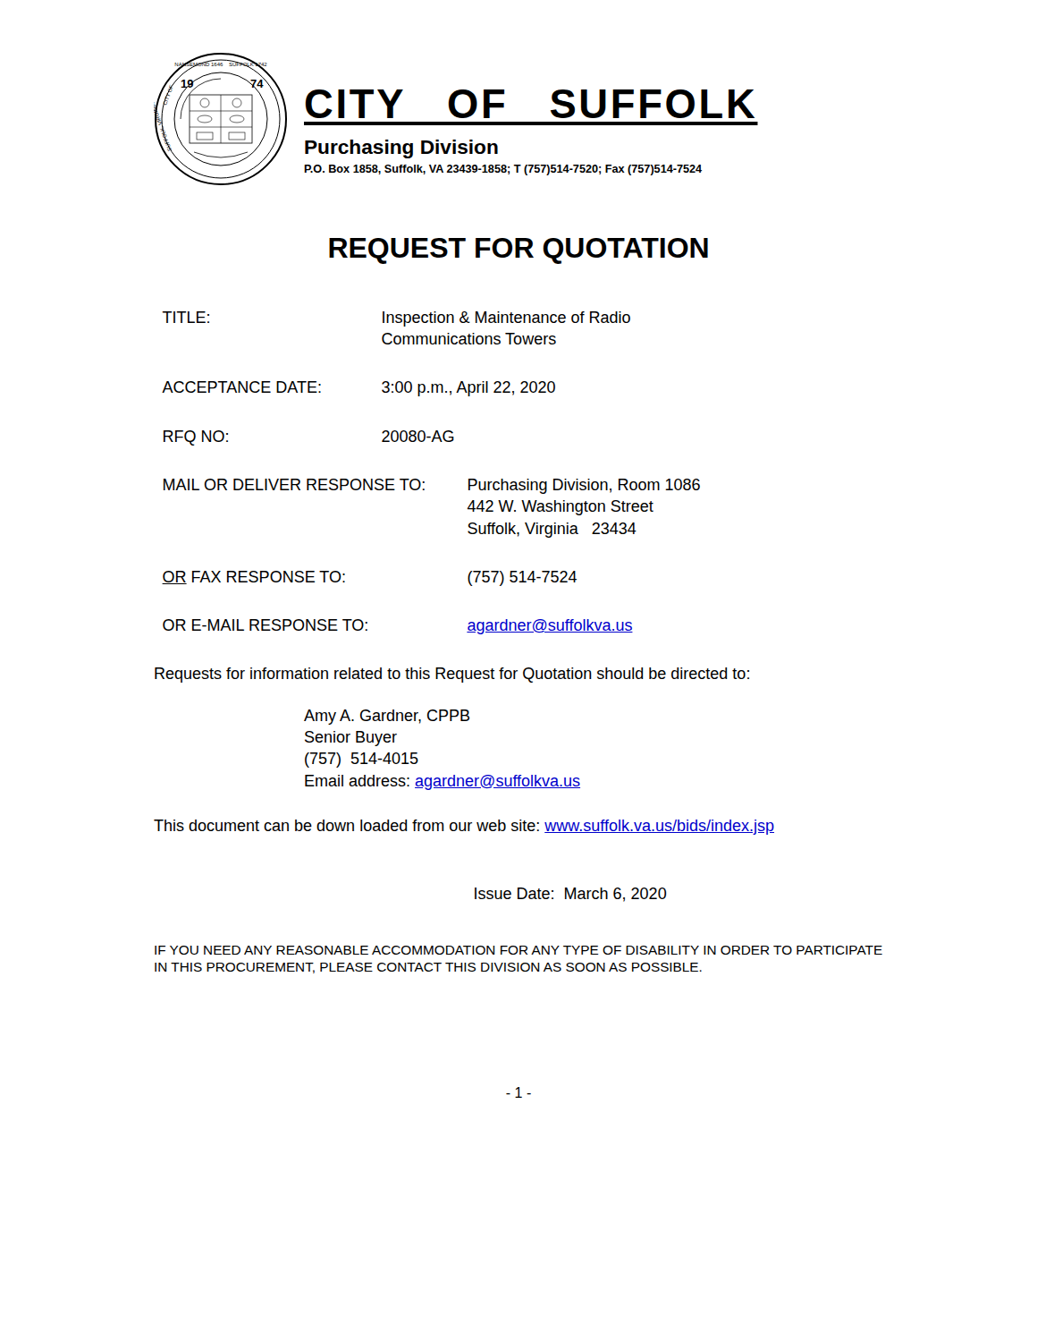NANSEMOND 1646 SUFFOLK 1742 19 74 CITY OF SUFFOLK, VIRGINIA
CITY OF SUFFOLK
Purchasing Division
P.O. Box 1858, Suffolk, VA 23439-1858; T (757)514-7520; Fax (757)514-7524
REQUEST FOR QUOTATION
TITLE:
Inspection & Maintenance of Radio Communications Towers
ACCEPTANCE DATE:
3:00 p.m., April 22, 2020
RFQ NO:
20080-AG
MAIL OR DELIVER RESPONSE TO:
Purchasing Division, Room 1086 442 W. Washington Street Suffolk, Virginia 23434
OR FAX RESPONSE TO:
(757) 514-7524
OR E-MAIL RESPONSE TO:
agardner@suffolkva.us
Requests for information related to this Request for Quotation should be directed to:
Amy A. Gardner, CPPB Senior Buyer (757) 514-4015 Email address: agardner@suffolkva.us
This document can be down loaded from our web site: www.suffolk.va.us/bids/index.jsp
Issue Date: March 6, 2020
IF YOU NEED ANY REASONABLE ACCOMMODATION FOR ANY TYPE OF DISABILITY IN ORDER TO PARTICIPATE IN THIS PROCUREMENT, PLEASE CONTACT THIS DIVISION AS SOON AS POSSIBLE.
- 1 -